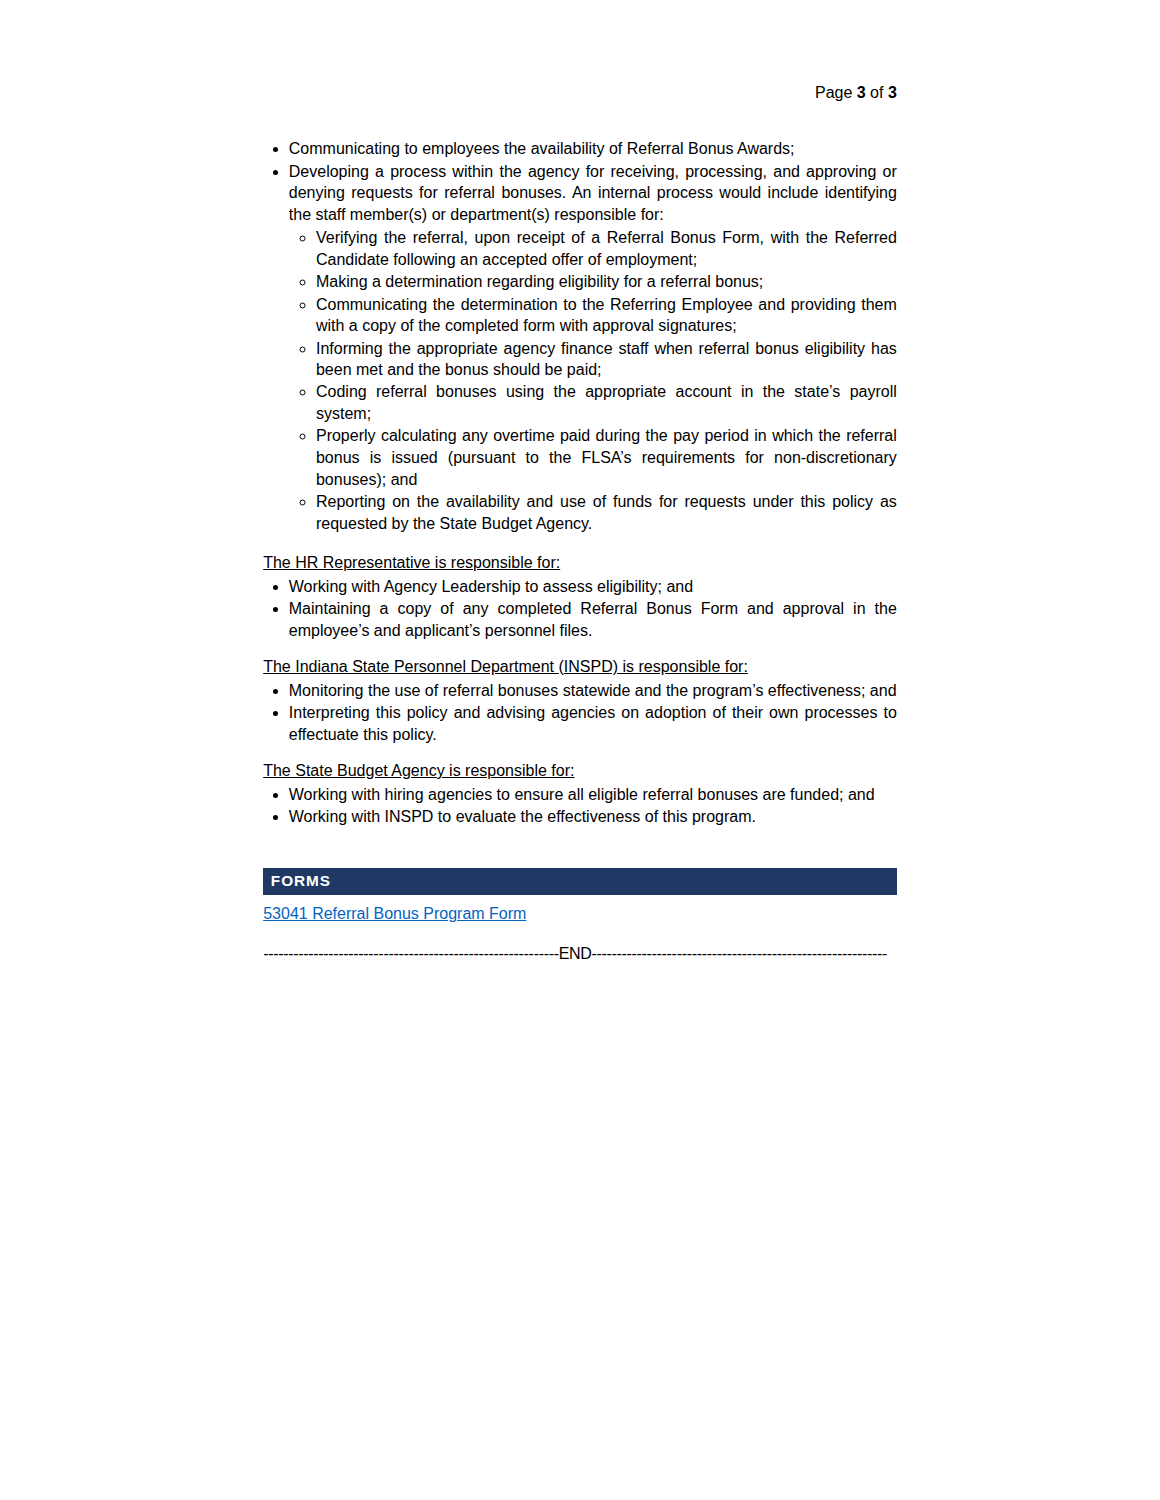Page 3 of 3
Communicating to employees the availability of Referral Bonus Awards;
Developing a process within the agency for receiving, processing, and approving or denying requests for referral bonuses. An internal process would include identifying the staff member(s) or department(s) responsible for:
Verifying the referral, upon receipt of a Referral Bonus Form, with the Referred Candidate following an accepted offer of employment;
Making a determination regarding eligibility for a referral bonus;
Communicating the determination to the Referring Employee and providing them with a copy of the completed form with approval signatures;
Informing the appropriate agency finance staff when referral bonus eligibility has been met and the bonus should be paid;
Coding referral bonuses using the appropriate account in the state’s payroll system;
Properly calculating any overtime paid during the pay period in which the referral bonus is issued (pursuant to the FLSA’s requirements for non-discretionary bonuses); and
Reporting on the availability and use of funds for requests under this policy as requested by the State Budget Agency.
The HR Representative is responsible for:
Working with Agency Leadership to assess eligibility; and
Maintaining a copy of any completed Referral Bonus Form and approval in the employee’s and applicant’s personnel files.
The Indiana State Personnel Department (INSPD) is responsible for:
Monitoring the use of referral bonuses statewide and the program’s effectiveness; and
Interpreting this policy and advising agencies on adoption of their own processes to effectuate this policy.
The State Budget Agency is responsible for:
Working with hiring agencies to ensure all eligible referral bonuses are funded; and
Working with INSPD to evaluate the effectiveness of this program.
FORMS
53041 Referral Bonus Program Form
-----------------------------------------------------------END-----------------------------------------------------------